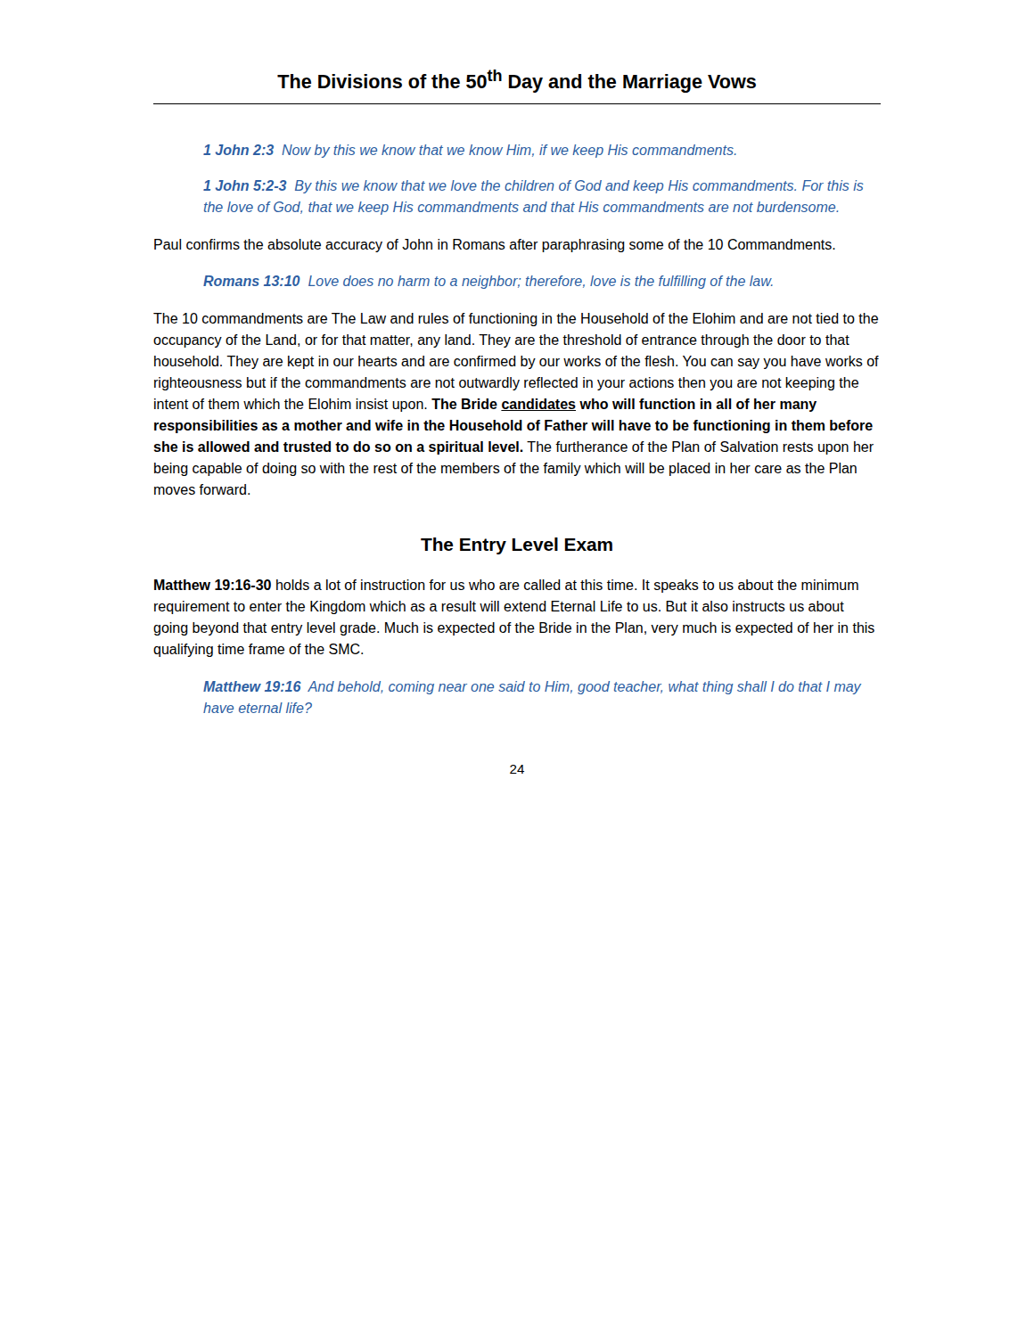The Divisions of the 50th Day and the Marriage Vows
1 John 2:3 Now by this we know that we know Him, if we keep His commandments.
1 John 5:2-3 By this we know that we love the children of God and keep His commandments. For this is the love of God, that we keep His commandments and that His commandments are not burdensome.
Paul confirms the absolute accuracy of John in Romans after paraphrasing some of the 10 Commandments.
Romans 13:10 Love does no harm to a neighbor; therefore, love is the fulfilling of the law.
The 10 commandments are The Law and rules of functioning in the Household of the Elohim and are not tied to the occupancy of the Land, or for that matter, any land. They are the threshold of entrance through the door to that household. They are kept in our hearts and are confirmed by our works of the flesh. You can say you have works of righteousness but if the commandments are not outwardly reflected in your actions then you are not keeping the intent of them which the Elohim insist upon. The Bride candidates who will function in all of her many responsibilities as a mother and wife in the Household of Father will have to be functioning in them before she is allowed and trusted to do so on a spiritual level. The furtherance of the Plan of Salvation rests upon her being capable of doing so with the rest of the members of the family which will be placed in her care as the Plan moves forward.
The Entry Level Exam
Matthew 19:16-30 holds a lot of instruction for us who are called at this time. It speaks to us about the minimum requirement to enter the Kingdom which as a result will extend Eternal Life to us. But it also instructs us about going beyond that entry level grade. Much is expected of the Bride in the Plan, very much is expected of her in this qualifying time frame of the SMC.
Matthew 19:16 And behold, coming near one said to Him, good teacher, what thing shall I do that I may have eternal life?
24